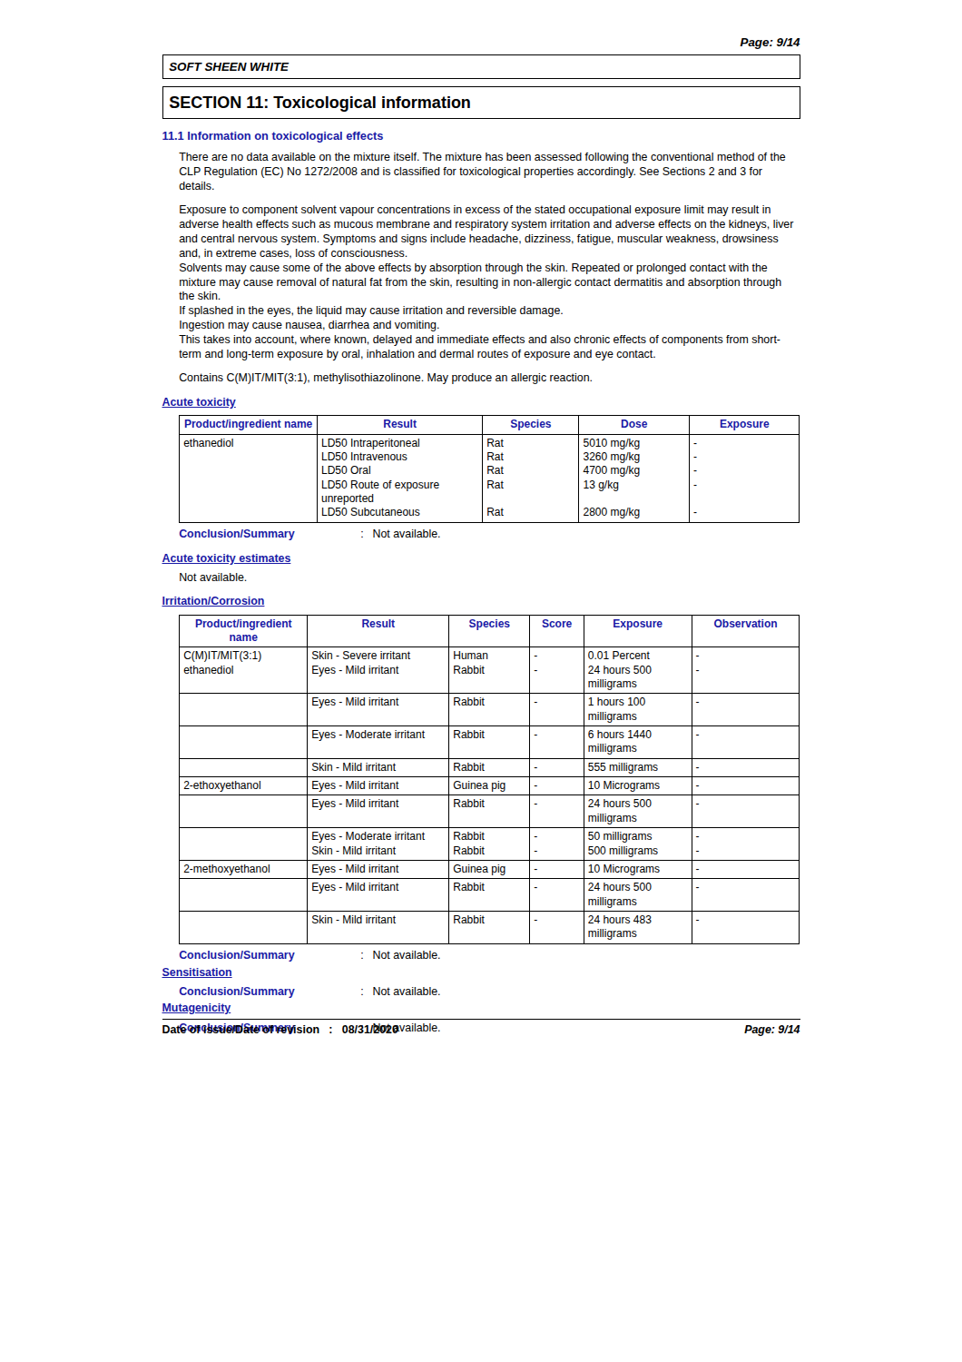Page: 9/14
SOFT SHEEN WHITE
SECTION 11: Toxicological information
11.1 Information on toxicological effects
There are no data available on the mixture itself. The mixture has been assessed following the conventional method of the CLP Regulation (EC) No 1272/2008 and is classified for toxicological properties accordingly. See Sections 2 and 3 for details.
Exposure to component solvent vapour concentrations in excess of the stated occupational exposure limit may result in adverse health effects such as mucous membrane and respiratory system irritation and adverse effects on the kidneys, liver and central nervous system. Symptoms and signs include headache, dizziness, fatigue, muscular weakness, drowsiness and, in extreme cases, loss of consciousness.
Solvents may cause some of the above effects by absorption through the skin. Repeated or prolonged contact with the mixture may cause removal of natural fat from the skin, resulting in non-allergic contact dermatitis and absorption through the skin.
If splashed in the eyes, the liquid may cause irritation and reversible damage.
Ingestion may cause nausea, diarrhea and vomiting.
This takes into account, where known, delayed and immediate effects and also chronic effects of components from short-term and long-term exposure by oral, inhalation and dermal routes of exposure and eye contact.
Contains C(M)IT/MIT(3:1), methylisothiazolinone. May produce an allergic reaction.
Acute toxicity
| Product/ingredient name | Result | Species | Dose | Exposure |
| --- | --- | --- | --- | --- |
| ethanediol | LD50 Intraperitoneal LD50 Intravenous LD50 Oral LD50 Route of exposure unreported LD50 Subcutaneous | Rat Rat Rat Rat Rat | 5010 mg/kg 3260 mg/kg 4700 mg/kg 13 g/kg 2800 mg/kg | - - - - - |
Conclusion/Summary
:
Not available.
Acute toxicity estimates
Not available.
Irritation/Corrosion
| Product/ingredient name | Result | Species | Score | Exposure | Observation |
| --- | --- | --- | --- | --- | --- |
| C(M)IT/MIT(3:1) ethanediol | Skin - Severe irritant Eyes - Mild irritant | Human Rabbit | - - | 0.01 Percent 24 hours 500 milligrams | - - |
| | Eyes - Mild irritant | Rabbit | - | 1 hours 100 milligrams | - |
| | Eyes - Moderate irritant | Rabbit | - | 6 hours 1440 milligrams | - |
| | Skin - Mild irritant | Rabbit | - | 555 milligrams | - |
| 2-ethoxyethanol | Eyes - Mild irritant | Guinea pig | - | 10 Micrograms | - |
| | Eyes - Mild irritant | Rabbit | - | 24 hours 500 milligrams | - |
| | Eyes - Moderate irritant Skin - Mild irritant | Rabbit Rabbit | - - | 50 milligrams 500 milligrams | - - |
| 2-methoxyethanol | Eyes - Mild irritant | Guinea pig | - | 10 Micrograms | - |
| | Eyes - Mild irritant | Rabbit | - | 24 hours 500 milligrams | - |
| | Skin - Mild irritant | Rabbit | - | 24 hours 483 milligrams | - |
Conclusion/Summary
:
Not available.
Sensitisation
Conclusion/Summary
:
Not available.
Mutagenicity
Conclusion/Summary
:
Not available.
Date of issue/Date of revision : 08/31/2020
Page: 9/14